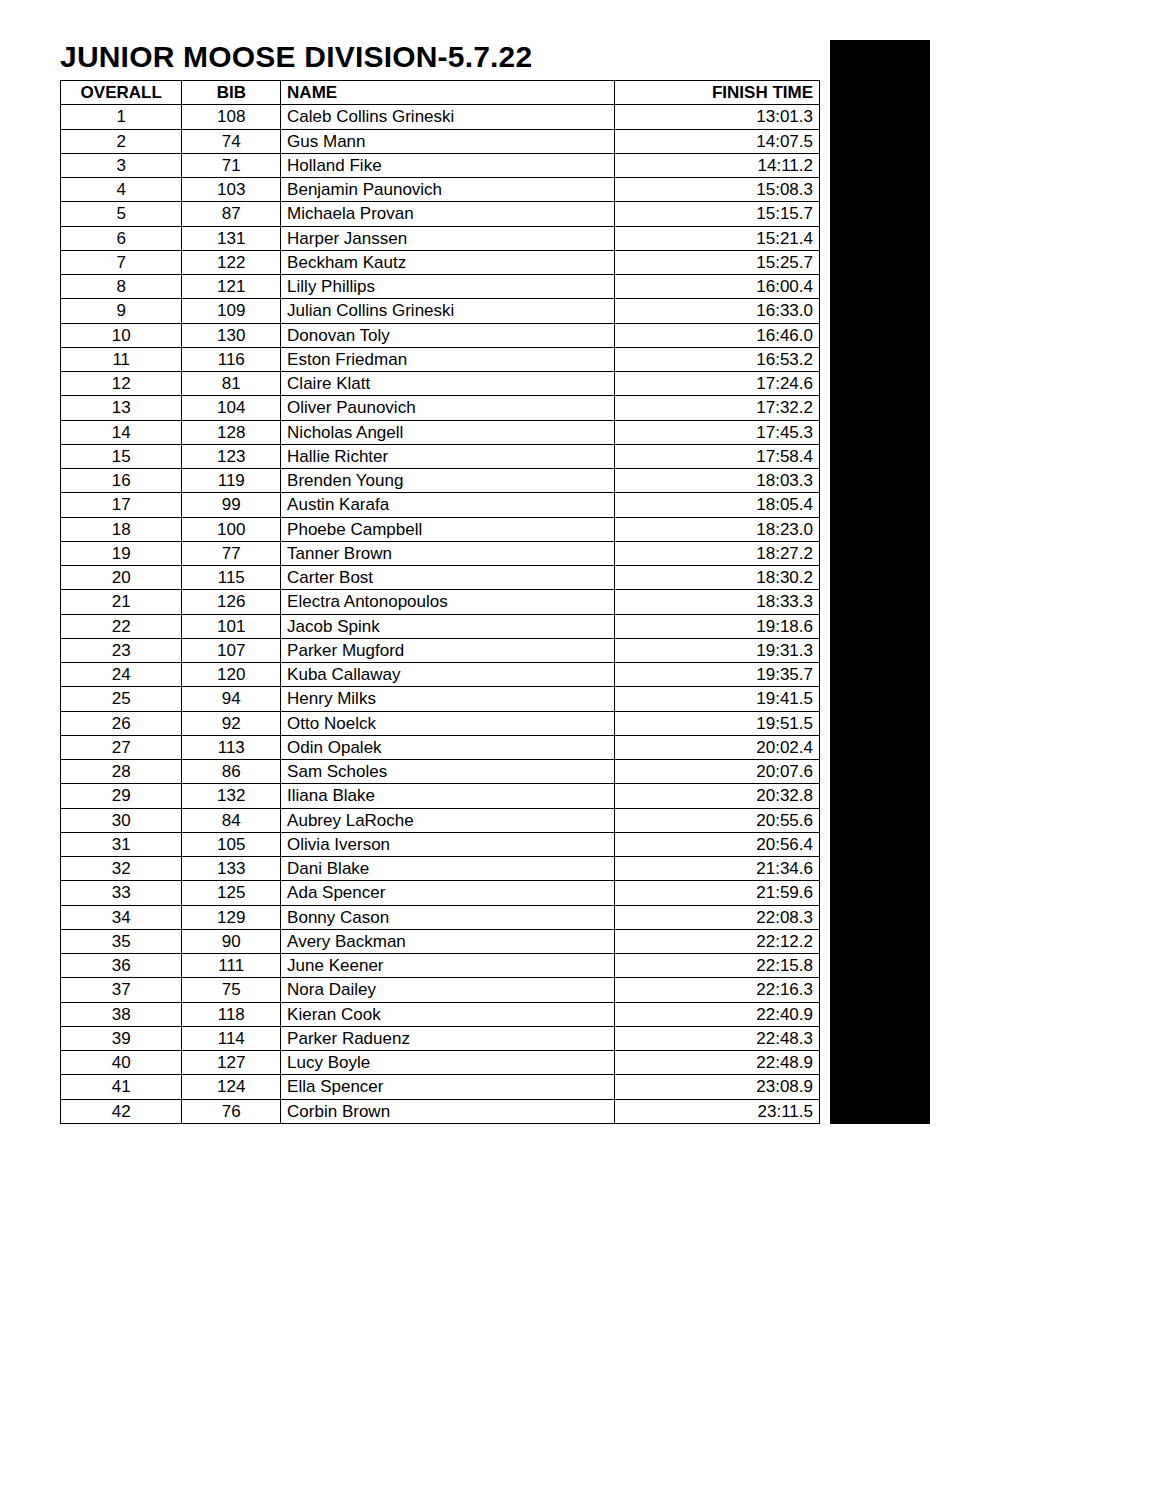JUNIOR MOOSE DIVISION-5.7.22
| OVERALL | BIB | NAME | FINISH TIME |
| --- | --- | --- | --- |
| 1 | 108 | Caleb Collins Grineski | 13:01.3 |
| 2 | 74 | Gus Mann | 14:07.5 |
| 3 | 71 | Holland Fike | 14:11.2 |
| 4 | 103 | Benjamin Paunovich | 15:08.3 |
| 5 | 87 | Michaela Provan | 15:15.7 |
| 6 | 131 | Harper Janssen | 15:21.4 |
| 7 | 122 | Beckham Kautz | 15:25.7 |
| 8 | 121 | Lilly Phillips | 16:00.4 |
| 9 | 109 | Julian Collins Grineski | 16:33.0 |
| 10 | 130 | Donovan Toly | 16:46.0 |
| 11 | 116 | Eston Friedman | 16:53.2 |
| 12 | 81 | Claire Klatt | 17:24.6 |
| 13 | 104 | Oliver Paunovich | 17:32.2 |
| 14 | 128 | Nicholas Angell | 17:45.3 |
| 15 | 123 | Hallie Richter | 17:58.4 |
| 16 | 119 | Brenden Young | 18:03.3 |
| 17 | 99 | Austin Karafa | 18:05.4 |
| 18 | 100 | Phoebe Campbell | 18:23.0 |
| 19 | 77 | Tanner Brown | 18:27.2 |
| 20 | 115 | Carter Bost | 18:30.2 |
| 21 | 126 | Electra Antonopoulos | 18:33.3 |
| 22 | 101 | Jacob Spink | 19:18.6 |
| 23 | 107 | Parker Mugford | 19:31.3 |
| 24 | 120 | Kuba Callaway | 19:35.7 |
| 25 | 94 | Henry Milks | 19:41.5 |
| 26 | 92 | Otto Noelck | 19:51.5 |
| 27 | 113 | Odin Opalek | 20:02.4 |
| 28 | 86 | Sam Scholes | 20:07.6 |
| 29 | 132 | Iliana Blake | 20:32.8 |
| 30 | 84 | Aubrey LaRoche | 20:55.6 |
| 31 | 105 | Olivia Iverson | 20:56.4 |
| 32 | 133 | Dani Blake | 21:34.6 |
| 33 | 125 | Ada Spencer | 21:59.6 |
| 34 | 129 | Bonny Cason | 22:08.3 |
| 35 | 90 | Avery Backman | 22:12.2 |
| 36 | 111 | June Keener | 22:15.8 |
| 37 | 75 | Nora Dailey | 22:16.3 |
| 38 | 118 | Kieran Cook | 22:40.9 |
| 39 | 114 | Parker Raduenz | 22:48.3 |
| 40 | 127 | Lucy Boyle | 22:48.9 |
| 41 | 124 | Ella Spencer | 23:08.9 |
| 42 | 76 | Corbin Brown | 23:11.5 |